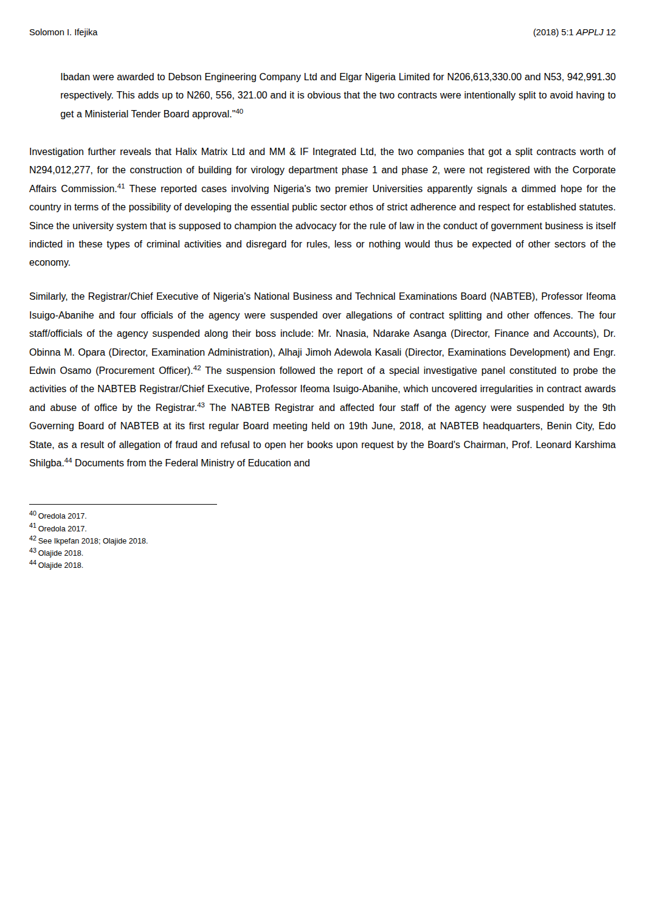Solomon I. Ifejika
(2018) 5:1 APPLJ 12
Ibadan were awarded to Debson Engineering Company Ltd and Elgar Nigeria Limited for N206,613,330.00 and N53, 942,991.30 respectively. This adds up to N260, 556, 321.00 and it is obvious that the two contracts were intentionally split to avoid having to get a Ministerial Tender Board approval."40
Investigation further reveals that Halix Matrix Ltd and MM & IF Integrated Ltd, the two companies that got a split contracts worth of N294,012,277, for the construction of building for virology department phase 1 and phase 2, were not registered with the Corporate Affairs Commission.41 These reported cases involving Nigeria's two premier Universities apparently signals a dimmed hope for the country in terms of the possibility of developing the essential public sector ethos of strict adherence and respect for established statutes. Since the university system that is supposed to champion the advocacy for the rule of law in the conduct of government business is itself indicted in these types of criminal activities and disregard for rules, less or nothing would thus be expected of other sectors of the economy.
Similarly, the Registrar/Chief Executive of Nigeria's National Business and Technical Examinations Board (NABTEB), Professor Ifeoma Isuigo-Abanihe and four officials of the agency were suspended over allegations of contract splitting and other offences. The four staff/officials of the agency suspended along their boss include: Mr. Nnasia, Ndarake Asanga (Director, Finance and Accounts), Dr. Obinna M. Opara (Director, Examination Administration), Alhaji Jimoh Adewola Kasali (Director, Examinations Development) and Engr. Edwin Osamo (Procurement Officer).42 The suspension followed the report of a special investigative panel constituted to probe the activities of the NABTEB Registrar/Chief Executive, Professor Ifeoma Isuigo-Abanihe, which uncovered irregularities in contract awards and abuse of office by the Registrar.43 The NABTEB Registrar and affected four staff of the agency were suspended by the 9th Governing Board of NABTEB at its first regular Board meeting held on 19th June, 2018, at NABTEB headquarters, Benin City, Edo State, as a result of allegation of fraud and refusal to open her books upon request by the Board's Chairman, Prof. Leonard Karshima Shilgba.44 Documents from the Federal Ministry of Education and
40Oredola 2017.
41Oredola 2017.
42See Ikpefan 2018; Olajide 2018.
43Olajide 2018.
44Olajide 2018.